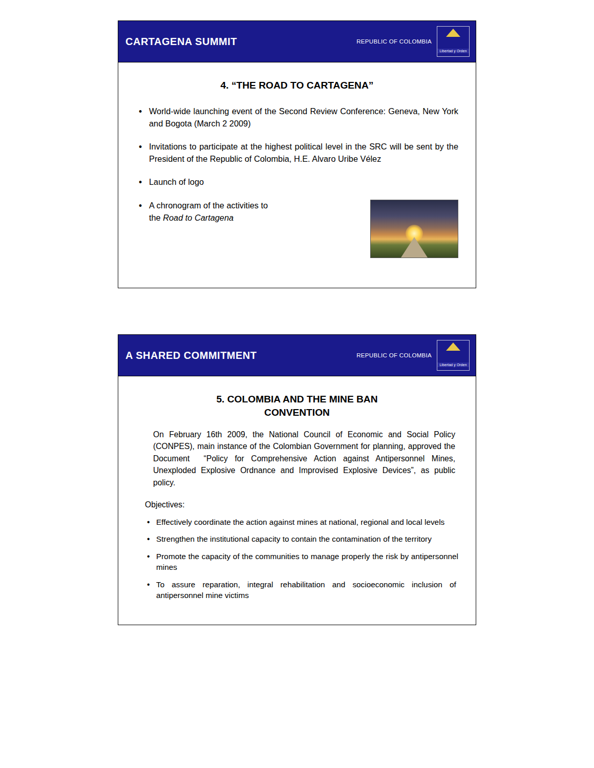CARTAGENA SUMMIT
REPUBLIC OF COLOMBIA
Libertad y Orden
4. “THE ROAD TO CARTAGENA”
World-wide launching event of the Second Review Conference: Geneva, New York and Bogota (March 2 2009)
Invitations to participate at the highest political level in the SRC will be sent by the President of the Republic of Colombia, H.E. Alvaro Uribe Vélez
Launch of logo
A chronogram of the activities to
the Road to Cartagena
A SHARED COMMITMENT
REPUBLIC OF COLOMBIA
Libertad y Orden
5. COLOMBIA AND THE MINE BAN
CONVENTION
On February 16th 2009, the National Council of Economic and Social Policy (CONPES), main instance of the Colombian Government for planning, approved the Document “Policy for Comprehensive Action against Antipersonnel Mines, Unexploded Explosive Ordnance and Improvised Explosive Devices”, as public policy.
Objectives:
Effectively coordinate the action against mines at national, regional and local levels
Strengthen the institutional capacity to contain the contamination of the territory
Promote the capacity of the communities to manage properly the risk by antipersonnel mines
To assure reparation, integral rehabilitation and socioeconomic inclusion of antipersonnel mine victims